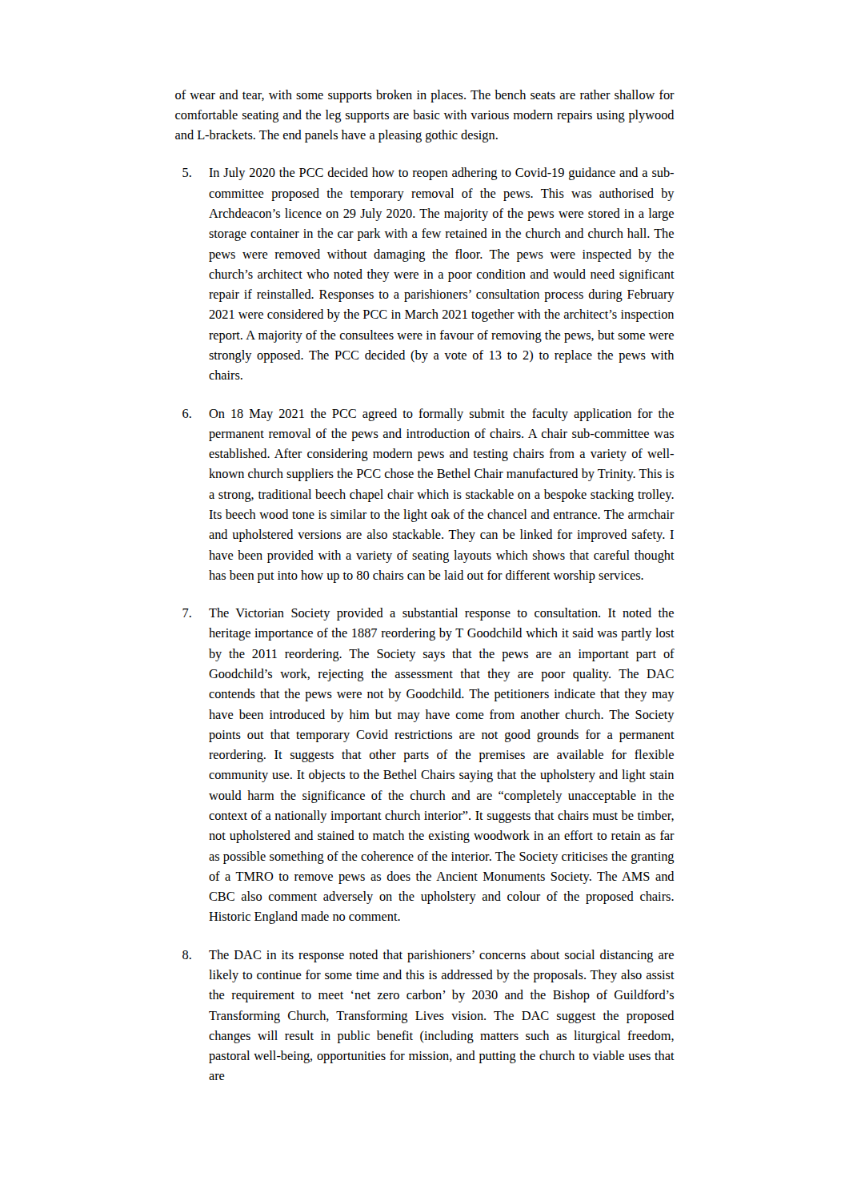of wear and tear, with some supports broken in places. The bench seats are rather shallow for comfortable seating and the leg supports are basic with various modern repairs using plywood and L-brackets. The end panels have a pleasing gothic design.
In July 2020 the PCC decided how to reopen adhering to Covid-19 guidance and a sub-committee proposed the temporary removal of the pews. This was authorised by Archdeacon’s licence on 29 July 2020. The majority of the pews were stored in a large storage container in the car park with a few retained in the church and church hall. The pews were removed without damaging the floor. The pews were inspected by the church’s architect who noted they were in a poor condition and would need significant repair if reinstalled. Responses to a parishioners’ consultation process during February 2021 were considered by the PCC in March 2021 together with the architect’s inspection report. A majority of the consultees were in favour of removing the pews, but some were strongly opposed. The PCC decided (by a vote of 13 to 2) to replace the pews with chairs.
On 18 May 2021 the PCC agreed to formally submit the faculty application for the permanent removal of the pews and introduction of chairs. A chair sub-committee was established. After considering modern pews and testing chairs from a variety of well-known church suppliers the PCC chose the Bethel Chair manufactured by Trinity. This is a strong, traditional beech chapel chair which is stackable on a bespoke stacking trolley. Its beech wood tone is similar to the light oak of the chancel and entrance. The armchair and upholstered versions are also stackable. They can be linked for improved safety. I have been provided with a variety of seating layouts which shows that careful thought has been put into how up to 80 chairs can be laid out for different worship services.
The Victorian Society provided a substantial response to consultation. It noted the heritage importance of the 1887 reordering by T Goodchild which it said was partly lost by the 2011 reordering. The Society says that the pews are an important part of Goodchild’s work, rejecting the assessment that they are poor quality. The DAC contends that the pews were not by Goodchild. The petitioners indicate that they may have been introduced by him but may have come from another church. The Society points out that temporary Covid restrictions are not good grounds for a permanent reordering. It suggests that other parts of the premises are available for flexible community use. It objects to the Bethel Chairs saying that the upholstery and light stain would harm the significance of the church and are “completely unacceptable in the context of a nationally important church interior”. It suggests that chairs must be timber, not upholstered and stained to match the existing woodwork in an effort to retain as far as possible something of the coherence of the interior. The Society criticises the granting of a TMRO to remove pews as does the Ancient Monuments Society. The AMS and CBC also comment adversely on the upholstery and colour of the proposed chairs. Historic England made no comment.
The DAC in its response noted that parishioners’ concerns about social distancing are likely to continue for some time and this is addressed by the proposals. They also assist the requirement to meet ‘net zero carbon’ by 2030 and the Bishop of Guildford’s Transforming Church, Transforming Lives vision. The DAC suggest the proposed changes will result in public benefit (including matters such as liturgical freedom, pastoral well-being, opportunities for mission, and putting the church to viable uses that are